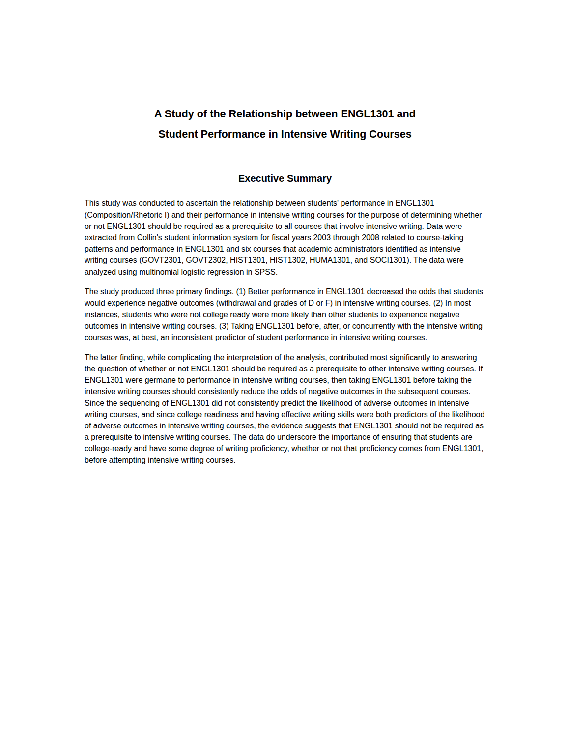A Study of the Relationship between ENGL1301 and
Student Performance in Intensive Writing Courses
Executive Summary
This study was conducted to ascertain the relationship between students' performance in ENGL1301 (Composition/Rhetoric I) and their performance in intensive writing courses for the purpose of determining whether or not ENGL1301 should be required as a prerequisite to all courses that involve intensive writing. Data were extracted from Collin's student information system for fiscal years 2003 through 2008 related to course-taking patterns and performance in ENGL1301 and six courses that academic administrators identified as intensive writing courses (GOVT2301, GOVT2302, HIST1301, HIST1302, HUMA1301, and SOCI1301). The data were analyzed using multinomial logistic regression in SPSS.
The study produced three primary findings. (1) Better performance in ENGL1301 decreased the odds that students would experience negative outcomes (withdrawal and grades of D or F) in intensive writing courses. (2) In most instances, students who were not college ready were more likely than other students to experience negative outcomes in intensive writing courses. (3) Taking ENGL1301 before, after, or concurrently with the intensive writing courses was, at best, an inconsistent predictor of student performance in intensive writing courses.
The latter finding, while complicating the interpretation of the analysis, contributed most significantly to answering the question of whether or not ENGL1301 should be required as a prerequisite to other intensive writing courses. If ENGL1301 were germane to performance in intensive writing courses, then taking ENGL1301 before taking the intensive writing courses should consistently reduce the odds of negative outcomes in the subsequent courses. Since the sequencing of ENGL1301 did not consistently predict the likelihood of adverse outcomes in intensive writing courses, and since college readiness and having effective writing skills were both predictors of the likelihood of adverse outcomes in intensive writing courses, the evidence suggests that ENGL1301 should not be required as a prerequisite to intensive writing courses. The data do underscore the importance of ensuring that students are college-ready and have some degree of writing proficiency, whether or not that proficiency comes from ENGL1301, before attempting intensive writing courses.